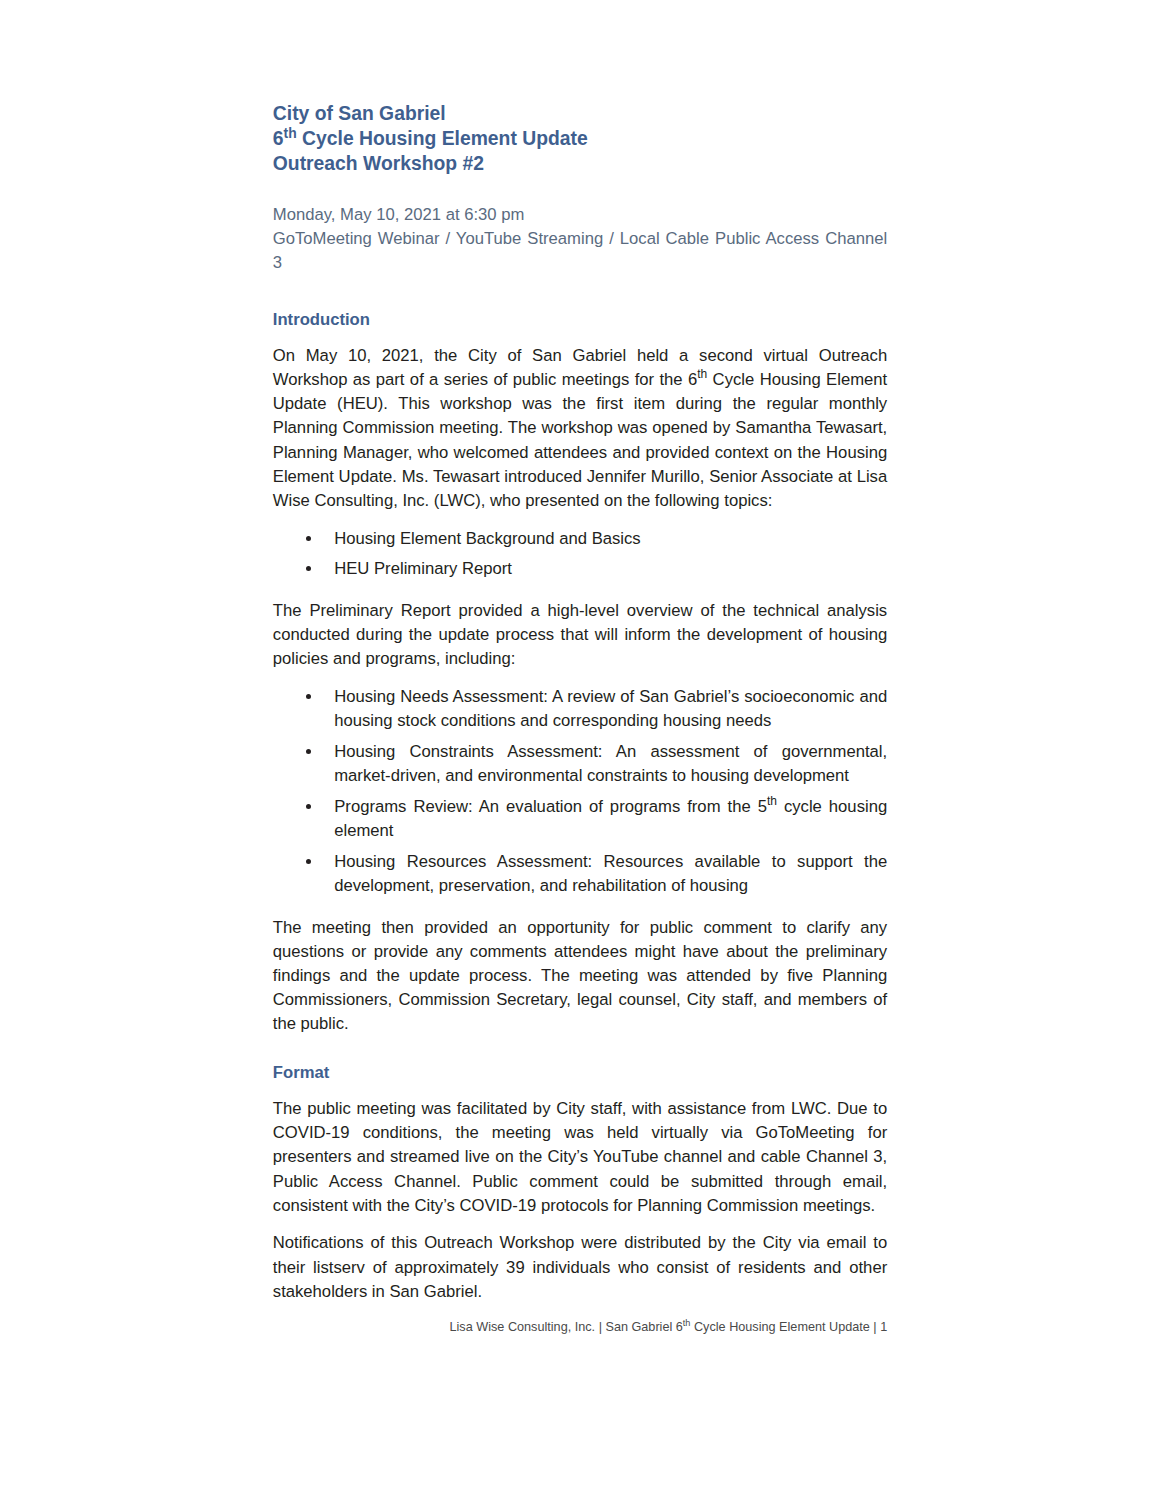City of San Gabriel
6th Cycle Housing Element Update
Outreach Workshop #2
Monday, May 10, 2021 at 6:30 pm
GoToMeeting Webinar / YouTube Streaming / Local Cable Public Access Channel 3
Introduction
On May 10, 2021, the City of San Gabriel held a second virtual Outreach Workshop as part of a series of public meetings for the 6th Cycle Housing Element Update (HEU). This workshop was the first item during the regular monthly Planning Commission meeting. The workshop was opened by Samantha Tewasart, Planning Manager, who welcomed attendees and provided context on the Housing Element Update. Ms. Tewasart introduced Jennifer Murillo, Senior Associate at Lisa Wise Consulting, Inc. (LWC), who presented on the following topics:
Housing Element Background and Basics
HEU Preliminary Report
The Preliminary Report provided a high-level overview of the technical analysis conducted during the update process that will inform the development of housing policies and programs, including:
Housing Needs Assessment: A review of San Gabriel’s socioeconomic and housing stock conditions and corresponding housing needs
Housing Constraints Assessment: An assessment of governmental, market-driven, and environmental constraints to housing development
Programs Review: An evaluation of programs from the 5th cycle housing element
Housing Resources Assessment: Resources available to support the development, preservation, and rehabilitation of housing
The meeting then provided an opportunity for public comment to clarify any questions or provide any comments attendees might have about the preliminary findings and the update process. The meeting was attended by five Planning Commissioners, Commission Secretary, legal counsel, City staff, and members of the public.
Format
The public meeting was facilitated by City staff, with assistance from LWC. Due to COVID-19 conditions, the meeting was held virtually via GoToMeeting for presenters and streamed live on the City’s YouTube channel and cable Channel 3, Public Access Channel. Public comment could be submitted through email, consistent with the City’s COVID-19 protocols for Planning Commission meetings.
Notifications of this Outreach Workshop were distributed by the City via email to their listserv of approximately 39 individuals who consist of residents and other stakeholders in San Gabriel.
Lisa Wise Consulting, Inc. | San Gabriel 6th Cycle Housing Element Update | 1